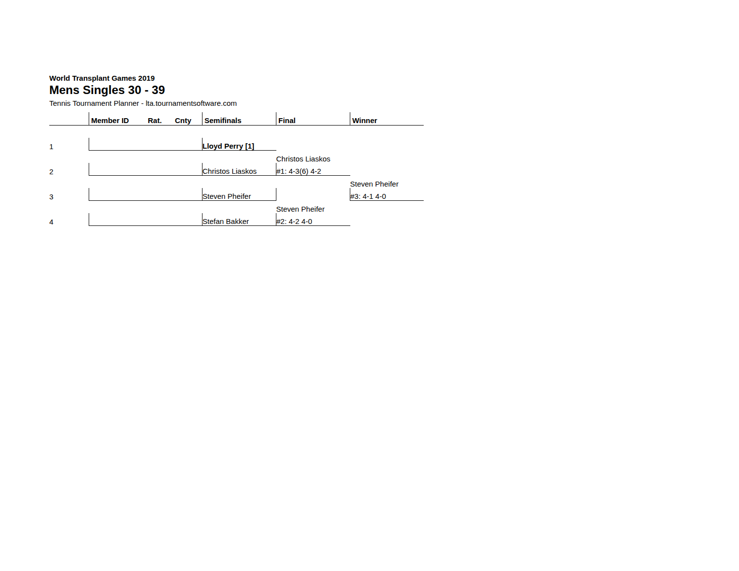World Transplant Games 2019
Mens Singles 30 - 39
Tennis Tournament Planner - lta.tournamentsoftware.com
| | Member ID | Rat. | Cnty | Semifinals | Final | Winner |
| 1 | | | | Lloyd Perry [1] | | |
| | | | | | Christos Liaskos | |
| 2 | | | | Christos Liaskos | #1: 4-3(6) 4-2 | |
| | | | | | | Steven Pheifer |
| 3 | | | | Steven Pheifer | | #3: 4-1 4-0 |
| | | | | | Steven Pheifer | |
| 4 | | | | Stefan Bakker | #2: 4-2 4-0 | |